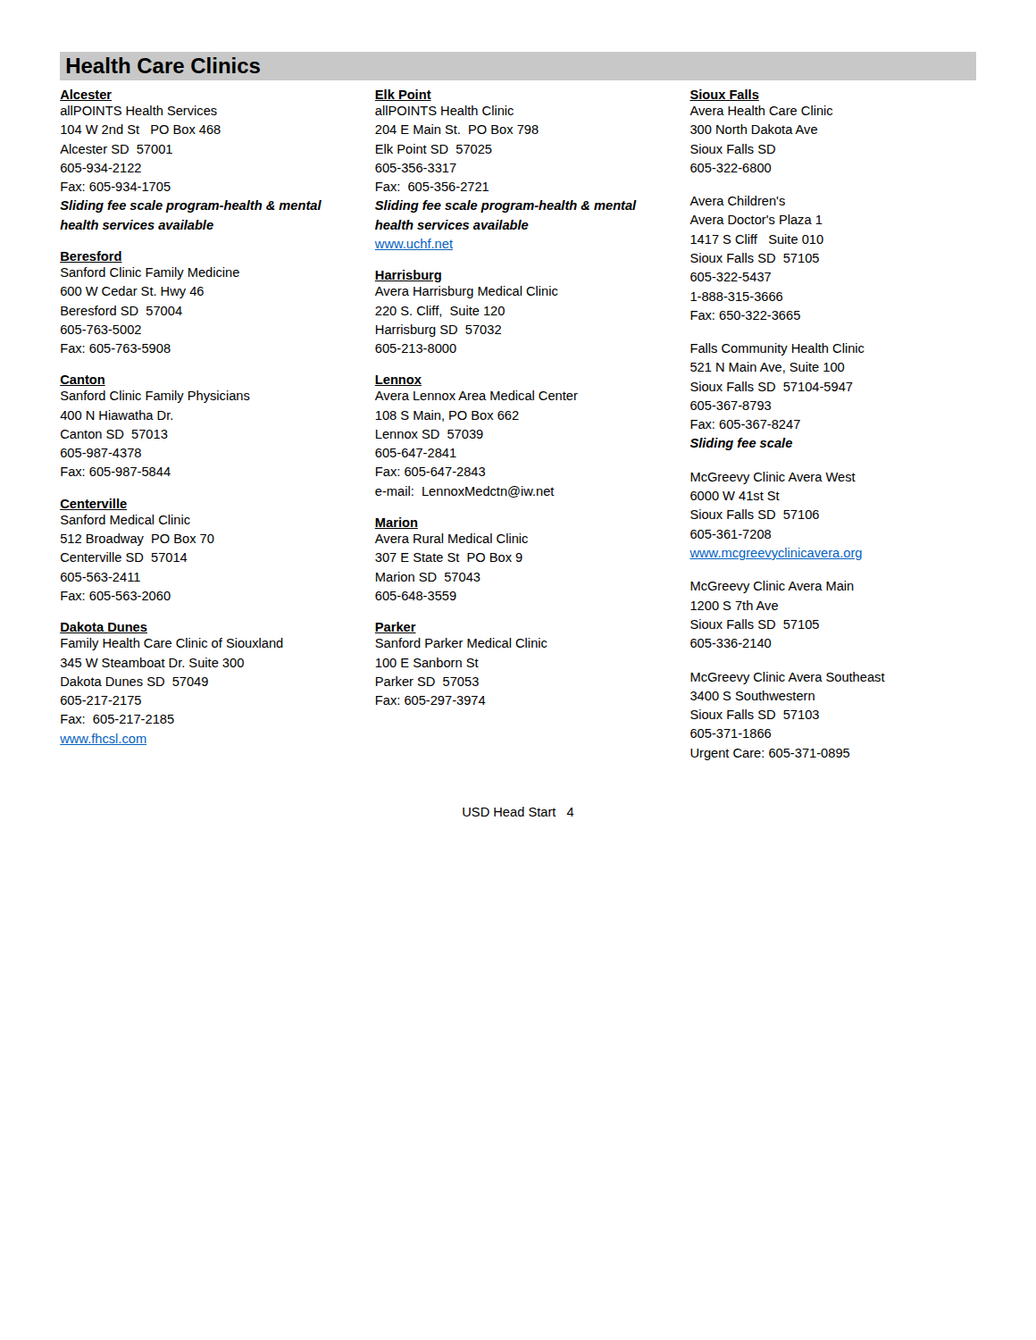Health Care Clinics
Alcester
allPOINTS Health Services
104 W 2nd St PO Box 468
Alcester SD 57001
605-934-2122
Fax: 605-934-1705
Sliding fee scale program-health & mental health services available
Beresford
Sanford Clinic Family Medicine
600 W Cedar St. Hwy 46
Beresford SD 57004
605-763-5002
Fax: 605-763-5908
Canton
Sanford Clinic Family Physicians
400 N Hiawatha Dr.
Canton SD 57013
605-987-4378
Fax: 605-987-5844
Centerville
Sanford Medical Clinic
512 Broadway PO Box 70
Centerville SD 57014
605-563-2411
Fax: 605-563-2060
Dakota Dunes
Family Health Care Clinic of Siouxland
345 W Steamboat Dr. Suite 300
Dakota Dunes SD 57049
605-217-2175
Fax: 605-217-2185
www.fhcsl.com
Elk Point
allPOINTS Health Clinic
204 E Main St. PO Box 798
Elk Point SD 57025
605-356-3317
Fax: 605-356-2721
Sliding fee scale program-health & mental health services available
www.uchf.net
Harrisburg
Avera Harrisburg Medical Clinic
220 S. Cliff, Suite 120
Harrisburg SD 57032
605-213-8000
Lennox
Avera Lennox Area Medical Center
108 S Main, PO Box 662
Lennox SD 57039
605-647-2841
Fax: 605-647-2843
e-mail: LennoxMedctn@iw.net
Marion
Avera Rural Medical Clinic
307 E State St PO Box 9
Marion SD 57043
605-648-3559
Parker
Sanford Parker Medical Clinic
100 E Sanborn St
Parker SD 57053
Fax: 605-297-3974
Sioux Falls
Avera Health Care Clinic
300 North Dakota Ave
Sioux Falls SD
605-322-6800
Avera Children's
Avera Doctor's Plaza 1
1417 S Cliff Suite 010
Sioux Falls SD 57105
605-322-5437
1-888-315-3666
Fax: 650-322-3665
Falls Community Health Clinic
521 N Main Ave, Suite 100
Sioux Falls SD 57104-5947
605-367-8793
Fax: 605-367-8247
Sliding fee scale
McGreevy Clinic Avera West
6000 W 41st St
Sioux Falls SD 57106
605-361-7208
www.mcgreevyclinicavera.org
McGreevy Clinic Avera Main
1200 S 7th Ave
Sioux Falls SD 57105
605-336-2140
McGreevy Clinic Avera Southeast
3400 S Southwestern
Sioux Falls SD 57103
605-371-1866
Urgent Care: 605-371-0895
USD Head Start 4